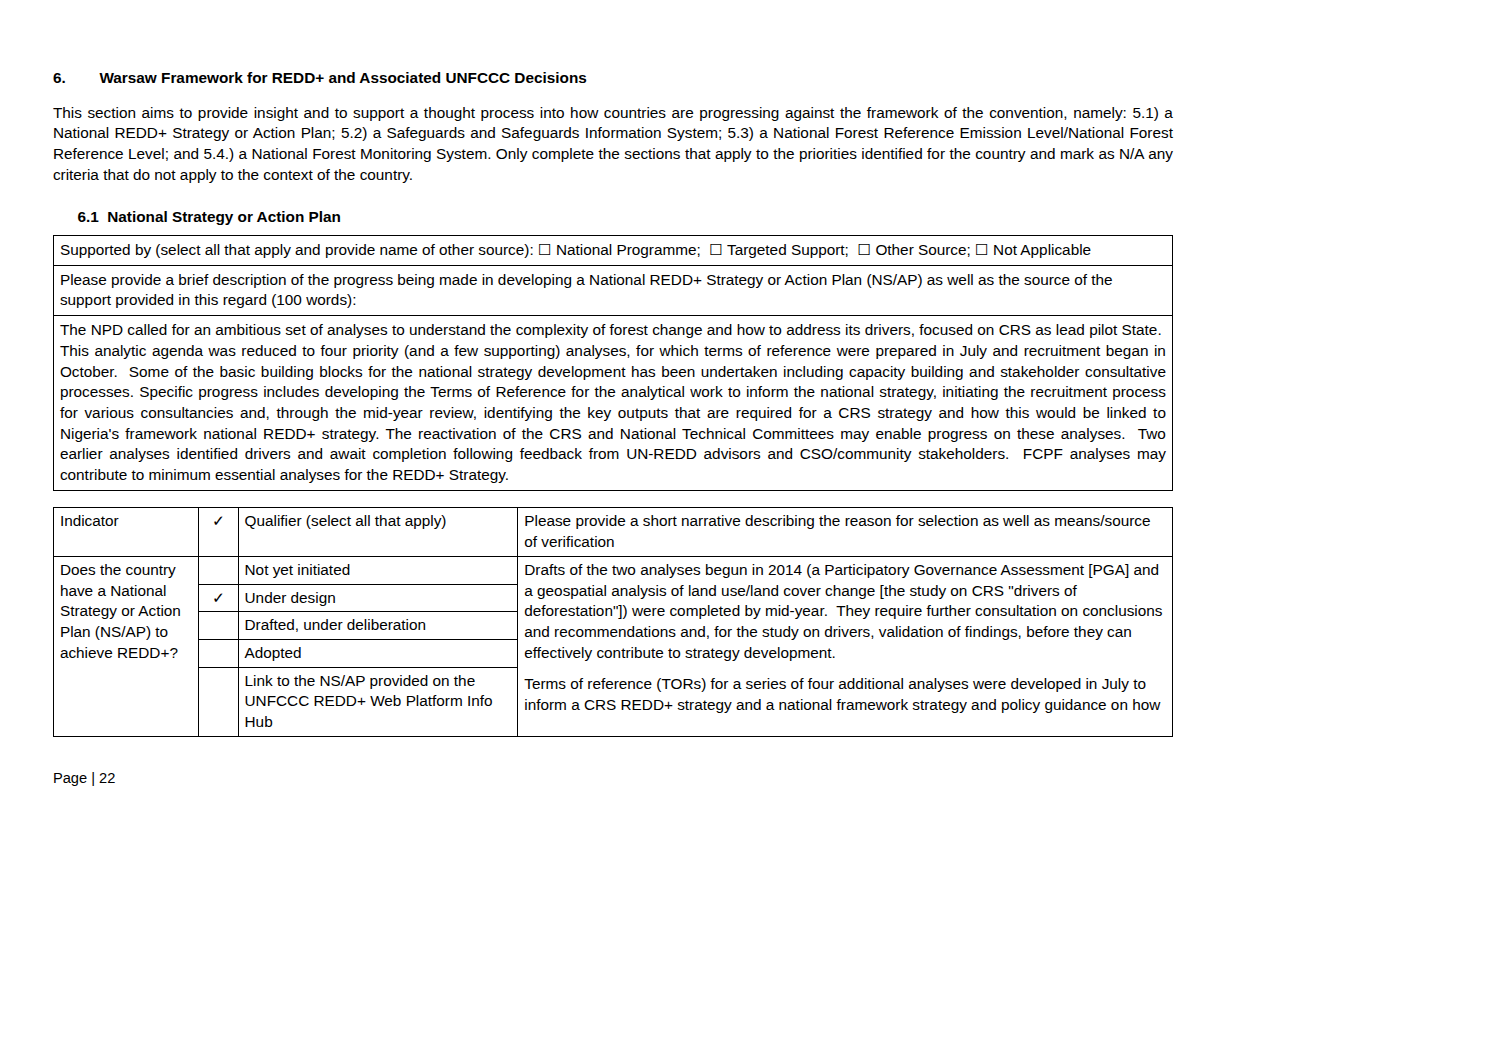6. Warsaw Framework for REDD+ and Associated UNFCCC Decisions
This section aims to provide insight and to support a thought process into how countries are progressing against the framework of the convention, namely: 5.1) a National REDD+ Strategy or Action Plan; 5.2) a Safeguards and Safeguards Information System; 5.3) a National Forest Reference Emission Level/National Forest Reference Level; and 5.4.) a National Forest Monitoring System. Only complete the sections that apply to the priorities identified for the country and mark as N/A any criteria that do not apply to the context of the country.
6.1 National Strategy or Action Plan
| Supported by (select all that apply and provide name of other source): ☐ National Programme; ☐ Targeted Support; ☐ Other Source; ☐ Not Applicable |
| Please provide a brief description of the progress being made in developing a National REDD+ Strategy or Action Plan (NS/AP) as well as the source of the support provided in this regard (100 words): |
| The NPD called for an ambitious set of analyses to understand the complexity of forest change and how to address its drivers, focused on CRS as lead pilot State. This analytic agenda was reduced to four priority (and a few supporting) analyses, for which terms of reference were prepared in July and recruitment began in October. Some of the basic building blocks for the national strategy development has been undertaken including capacity building and stakeholder consultative processes. Specific progress includes developing the Terms of Reference for the analytical work to inform the national strategy, initiating the recruitment process for various consultancies and, through the mid-year review, identifying the key outputs that are required for a CRS strategy and how this would be linked to Nigeria's framework national REDD+ strategy. The reactivation of the CRS and National Technical Committees may enable progress on these analyses. Two earlier analyses identified drivers and await completion following feedback from UN-REDD advisors and CSO/community stakeholders. FCPF analyses may contribute to minimum essential analyses for the REDD+ Strategy. |
| Indicator | ✓ | Qualifier (select all that apply) | Please provide a short narrative describing the reason for selection as well as means/source of verification |
| Does the country have a National Strategy or Action Plan (NS/AP) to achieve REDD+? | | Not yet initiated | Drafts of the two analyses begun in 2014 (a Participatory Governance Assessment [PGA] and a geospatial analysis of land use/land cover change [the study on CRS "drivers of deforestation"]) were completed by mid-year. They require further consultation on conclusions and recommendations and, for the study on drivers, validation of findings, before they can effectively contribute to strategy development. Terms of reference (TORs) for a series of four additional analyses were developed in July to inform a CRS REDD+ strategy and a national framework strategy and policy guidance on how |
| ✓ | Under design |
| | Drafted, under deliberation |
| | Adopted |
| | Link to the NS/AP provided on the UNFCCC REDD+ Web Platform Info Hub |
Page | 22